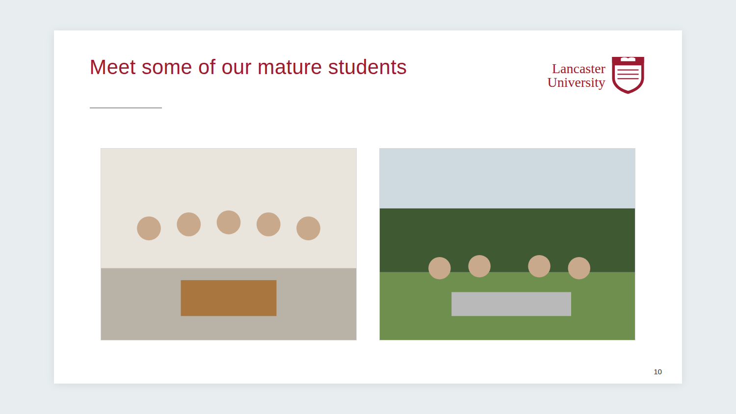Meet some of our mature students
Lancaster University
10